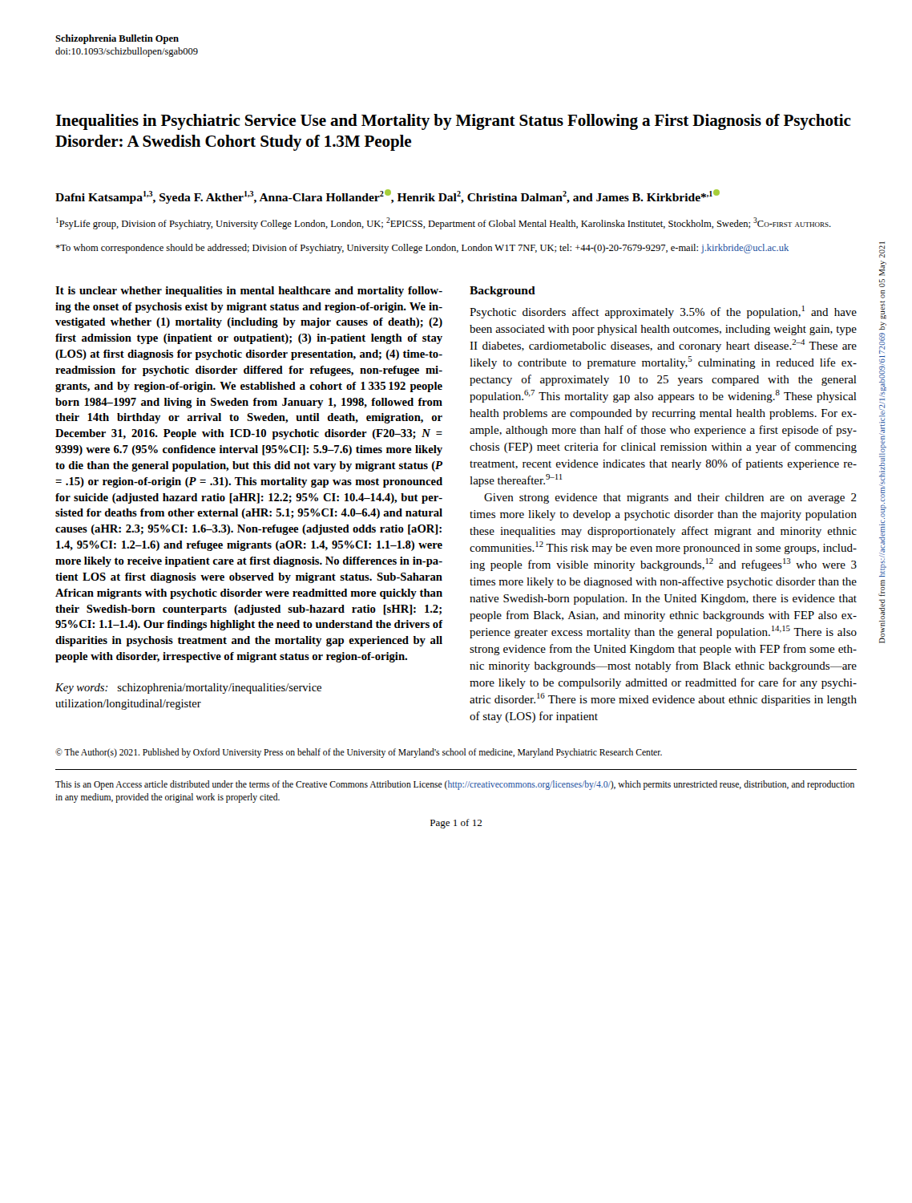Downloaded from https://academic.oup.com/schizbullopen/article/2/1/sgab009/6172069 by guest on 05 May 2021
Schizophrenia Bulletin Open
doi:10.1093/schizbullopen/sgab009
Inequalities in Psychiatric Service Use and Mortality by Migrant Status Following a First Diagnosis of Psychotic Disorder: A Swedish Cohort Study of 1.3M People
Dafni Katsampa1,3, Syeda F. Akther1,3, Anna-Clara Hollander2 , Henrik Dal2, Christina Dalman2, and James B. Kirkbride*,1
1PsyLife group, Division of Psychiatry, University College London, London, UK; 2EPICSS, Department of Global Mental Health, Karolinska Institutet, Stockholm, Sweden; 3Co-first authors.
*To whom correspondence should be addressed; Division of Psychiatry, University College London, London W1T 7NF, UK; tel: +44-(0)-20-7679-9297, e-mail: j.kirkbride@ucl.ac.uk
It is unclear whether inequalities in mental healthcare and mortality following the onset of psychosis exist by migrant status and region-of-origin. We investigated whether (1) mortality (including by major causes of death); (2) first admission type (inpatient or outpatient); (3) in-patient length of stay (LOS) at first diagnosis for psychotic disorder presentation, and; (4) time-to-readmission for psychotic disorder differed for refugees, non-refugee migrants, and by region-of-origin. We established a cohort of 1 335 192 people born 1984–1997 and living in Sweden from January 1, 1998, followed from their 14th birthday or arrival to Sweden, until death, emigration, or December 31, 2016. People with ICD-10 psychotic disorder (F20–33; N = 9399) were 6.7 (95% confidence interval [95%CI]: 5.9–7.6) times more likely to die than the general population, but this did not vary by migrant status (P = .15) or region-of-origin (P = .31). This mortality gap was most pronounced for suicide (adjusted hazard ratio [aHR]: 12.2; 95% CI: 10.4–14.4), but persisted for deaths from other external (aHR: 5.1; 95%CI: 4.0–6.4) and natural causes (aHR: 2.3; 95%CI: 1.6–3.3). Non-refugee (adjusted odds ratio [aOR]: 1.4, 95%CI: 1.2–1.6) and refugee migrants (aOR: 1.4, 95%CI: 1.1–1.8) were more likely to receive inpatient care at first diagnosis. No differences in in-patient LOS at first diagnosis were observed by migrant status. Sub-Saharan African migrants with psychotic disorder were readmitted more quickly than their Swedish-born counterparts (adjusted sub-hazard ratio [sHR]: 1.2; 95%CI: 1.1–1.4). Our findings highlight the need to understand the drivers of disparities in psychosis treatment and the mortality gap experienced by all people with disorder, irrespective of migrant status or region-of-origin.
Key words: schizophrenia/mortality/inequalities/service utilization/longitudinal/register
Background
Psychotic disorders affect approximately 3.5% of the population,1 and have been associated with poor physical health outcomes, including weight gain, type II diabetes, cardiometabolic diseases, and coronary heart disease.2–4 These are likely to contribute to premature mortality,5 culminating in reduced life expectancy of approximately 10 to 25 years compared with the general population.6,7 This mortality gap also appears to be widening.8 These physical health problems are compounded by recurring mental health problems. For example, although more than half of those who experience a first episode of psychosis (FEP) meet criteria for clinical remission within a year of commencing treatment, recent evidence indicates that nearly 80% of patients experience relapse thereafter.9–11
Given strong evidence that migrants and their children are on average 2 times more likely to develop a psychotic disorder than the majority population these inequalities may disproportionately affect migrant and minority ethnic communities.12 This risk may be even more pronounced in some groups, including people from visible minority backgrounds,12 and refugees13 who were 3 times more likely to be diagnosed with non-affective psychotic disorder than the native Swedish-born population. In the United Kingdom, there is evidence that people from Black, Asian, and minority ethnic backgrounds with FEP also experience greater excess mortality than the general population.14,15 There is also strong evidence from the United Kingdom that people with FEP from some ethnic minority backgrounds—most notably from Black ethnic backgrounds—are more likely to be compulsorily admitted or readmitted for care for any psychiatric disorder.16 There is more mixed evidence about ethnic disparities in length of stay (LOS) for inpatient
© The Author(s) 2021. Published by Oxford University Press on behalf of the University of Maryland's school of medicine, Maryland Psychiatric Research Center.
This is an Open Access article distributed under the terms of the Creative Commons Attribution License (http://creativecommons.org/licenses/by/4.0/), which permits unrestricted reuse, distribution, and reproduction in any medium, provided the original work is properly cited.
Page 1 of 12